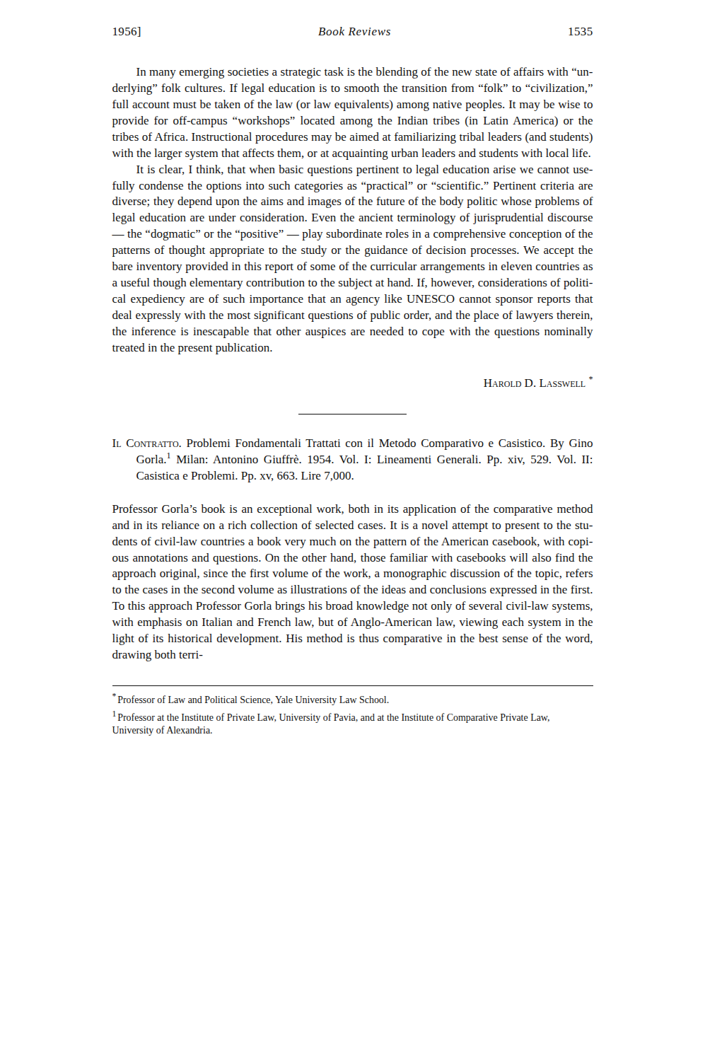1956] Book Reviews 1535
In many emerging societies a strategic task is the blending of the new state of affairs with “underlying” folk cultures. If legal education is to smooth the transition from “folk” to “civilization,” full account must be taken of the law (or law equivalents) among native peoples. It may be wise to provide for off-campus “workshops” located among the Indian tribes (in Latin America) or the tribes of Africa. Instructional procedures may be aimed at familiarizing tribal leaders (and students) with the larger system that affects them, or at acquainting urban leaders and students with local life.
It is clear, I think, that when basic questions pertinent to legal education arise we cannot usefully condense the options into such categories as “practical” or “scientific.” Pertinent criteria are diverse; they depend upon the aims and images of the future of the body politic whose problems of legal education are under consideration. Even the ancient terminology of jurisprudential discourse — the “dogmatic” or the “positive” — play subordinate roles in a comprehensive conception of the patterns of thought appropriate to the study or the guidance of decision processes. We accept the bare inventory provided in this report of some of the curricular arrangements in eleven countries as a useful though elementary contribution to the subject at hand. If, however, considerations of political expediency are of such importance that an agency like UNESCO cannot sponsor reports that deal expressly with the most significant questions of public order, and the place of lawyers therein, the inference is inescapable that other auspices are needed to cope with the questions nominally treated in the present publication.
Harold D. Lasswell *
Il Contratto. Problemi Fondamentali Trattati con il Metodo Comparativo e Casistico. By Gino Gorla.1 Milan: Antonino Giuffrè. 1954. Vol. I: Lineamenti Generali. Pp. xiv, 529. Vol. II: Casistica e Problemi. Pp. xv, 663. Lire 7,000.
Professor Gorla’s book is an exceptional work, both in its application of the comparative method and in its reliance on a rich collection of selected cases. It is a novel attempt to present to the students of civil-law countries a book very much on the pattern of the American casebook, with copious annotations and questions. On the other hand, those familiar with casebooks will also find the approach original, since the first volume of the work, a monographic discussion of the topic, refers to the cases in the second volume as illustrations of the ideas and conclusions expressed in the first. To this approach Professor Gorla brings his broad knowledge not only of several civil-law systems, with emphasis on Italian and French law, but of Anglo-American law, viewing each system in the light of its historical development. His method is thus comparative in the best sense of the word, drawing both terri-
*Professor of Law and Political Science, Yale University Law School.
1 Professor at the Institute of Private Law, University of Pavia, and at the Institute of Comparative Private Law, University of Alexandria.